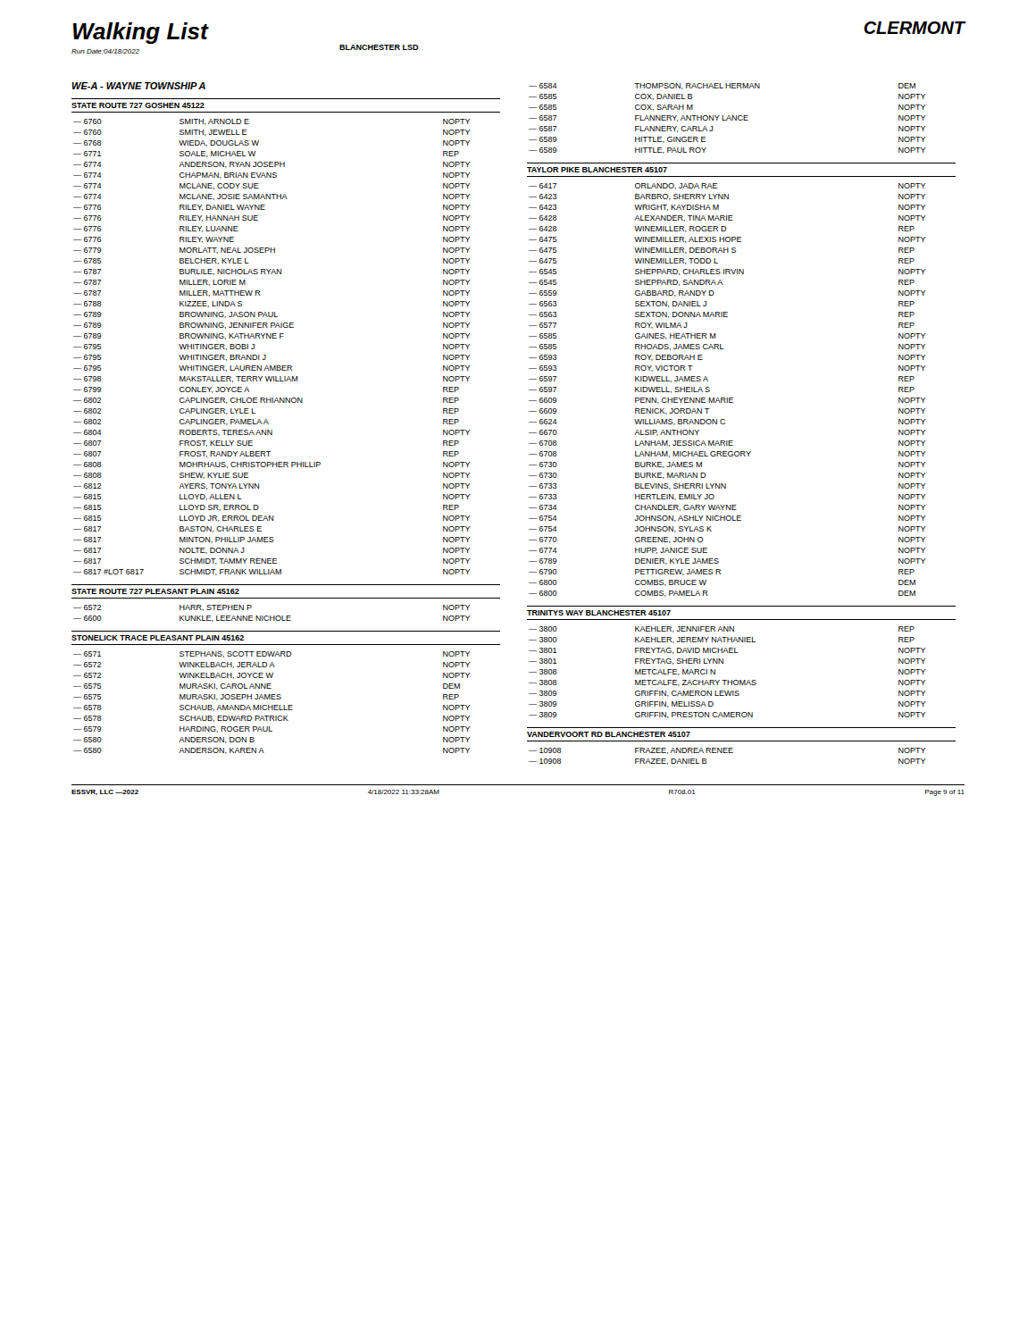Walking List
CLERMONT
BLANCHESTER LSD
Run Date:04/18/2022
WE-A - WAYNE TOWNSHIP A
STATE ROUTE 727 GOSHEN 45122
| — 6760 | SMITH, ARNOLD E | NOPTY |
| — 6760 | SMITH, JEWELL E | NOPTY |
| — 6768 | WIEDA, DOUGLAS W | NOPTY |
| — 6771 | SOALE, MICHAEL W | REP |
| — 6774 | ANDERSON, RYAN JOSEPH | NOPTY |
| — 6774 | CHAPMAN, BRIAN EVANS | NOPTY |
| — 6774 | MCLANE, CODY SUE | NOPTY |
| — 6774 | MCLANE, JOSIE SAMANTHA | NOPTY |
| — 6776 | RILEY, DANIEL WAYNE | NOPTY |
| — 6776 | RILEY, HANNAH SUE | NOPTY |
| — 6776 | RILEY, LUANNE | NOPTY |
| — 6776 | RILEY, WAYNE | NOPTY |
| — 6779 | MORLATT, NEAL JOSEPH | NOPTY |
| — 6785 | BELCHER, KYLE L | NOPTY |
| — 6787 | BURLILE, NICHOLAS RYAN | NOPTY |
| — 6787 | MILLER, LORIE M | NOPTY |
| — 6787 | MILLER, MATTHEW R | NOPTY |
| — 6788 | KIZZEE, LINDA S | NOPTY |
| — 6789 | BROWNING, JASON PAUL | NOPTY |
| — 6789 | BROWNING, JENNIFER PAIGE | NOPTY |
| — 6789 | BROWNING, KATHARYNE F | NOPTY |
| — 6795 | WHITINGER, BOBI J | NOPTY |
| — 6795 | WHITINGER, BRANDI J | NOPTY |
| — 6795 | WHITINGER, LAUREN AMBER | NOPTY |
| — 6798 | MAKSTALLER, TERRY WILLIAM | NOPTY |
| — 6799 | CONLEY, JOYCE A | REP |
| — 6802 | CAPLINGER, CHLOE RHIANNON | REP |
| — 6802 | CAPLINGER, LYLE L | REP |
| — 6802 | CAPLINGER, PAMELA A | REP |
| — 6804 | ROBERTS, TERESA ANN | NOPTY |
| — 6807 | FROST, KELLY SUE | REP |
| — 6807 | FROST, RANDY ALBERT | REP |
| — 6808 | MOHRHAUS, CHRISTOPHER PHILLIP | NOPTY |
| — 6808 | SHEW, KYLIE SUE | NOPTY |
| — 6812 | AYERS, TONYA LYNN | NOPTY |
| — 6815 | LLOYD, ALLEN L | NOPTY |
| — 6815 | LLOYD SR, ERROL D | REP |
| — 6815 | LLOYD JR, ERROL DEAN | NOPTY |
| — 6817 | BASTON, CHARLES E | NOPTY |
| — 6817 | MINTON, PHILLIP JAMES | NOPTY |
| — 6817 | NOLTE, DONNA J | NOPTY |
| — 6817 | SCHMIDT, TAMMY RENEE | NOPTY |
| — 6817 #LOT 6817 | SCHMIDT, FRANK WILLIAM | NOPTY |
STATE ROUTE 727 PLEASANT PLAIN 45162
| — 6572 | HARR, STEPHEN P | NOPTY |
| — 6600 | KUNKLE, LEEANNE NICHOLE | NOPTY |
STONELICK TRACE PLEASANT PLAIN 45162
| — 6571 | STEPHANS, SCOTT EDWARD | NOPTY |
| — 6572 | WINKELBACH, JERALD A | NOPTY |
| — 6572 | WINKELBACH, JOYCE W | NOPTY |
| — 6575 | MURASKI, CAROL ANNE | DEM |
| — 6575 | MURASKI, JOSEPH JAMES | REP |
| — 6578 | SCHAUB, AMANDA MICHELLE | NOPTY |
| — 6578 | SCHAUB, EDWARD PATRICK | NOPTY |
| — 6579 | HARDING, ROGER PAUL | NOPTY |
| — 6580 | ANDERSON, DON B | NOPTY |
| — 6580 | ANDERSON, KAREN A | NOPTY |
| — 6584 | THOMPSON, RACHAEL HERMAN | DEM |
| — 6585 | COX, DANIEL B | NOPTY |
| — 6585 | COX, SARAH M | NOPTY |
| — 6587 | FLANNERY, ANTHONY LANCE | NOPTY |
| — 6587 | FLANNERY, CARLA J | NOPTY |
| — 6589 | HITTLE, GINGER E | NOPTY |
| — 6589 | HITTLE, PAUL ROY | NOPTY |
TAYLOR PIKE BLANCHESTER 45107
| — 6417 | ORLANDO, JADA RAE | NOPTY |
| — 6423 | BARBRO, SHERRY LYNN | NOPTY |
| — 6423 | WRIGHT, KAYDISHA M | NOPTY |
| — 6428 | ALEXANDER, TINA MARIE | NOPTY |
| — 6428 | WINEMILLER, ROGER D | REP |
| — 6475 | WINEMILLER, ALEXIS HOPE | NOPTY |
| — 6475 | WINEMILLER, DEBORAH S | REP |
| — 6475 | WINEMILLER, TODD L | REP |
| — 6545 | SHEPPARD, CHARLES IRVIN | NOPTY |
| — 6545 | SHEPPARD, SANDRA A | REP |
| — 6559 | GABBARD, RANDY D | NOPTY |
| — 6563 | SEXTON, DANIEL J | REP |
| — 6563 | SEXTON, DONNA MARIE | REP |
| — 6577 | ROY, WILMA J | REP |
| — 6585 | GAINES, HEATHER M | NOPTY |
| — 6585 | RHOADS, JAMES CARL | NOPTY |
| — 6593 | ROY, DEBORAH E | NOPTY |
| — 6593 | ROY, VICTOR T | NOPTY |
| — 6597 | KIDWELL, JAMES A | REP |
| — 6597 | KIDWELL, SHEILA S | REP |
| — 6609 | PENN, CHEYENNE MARIE | NOPTY |
| — 6609 | RENICK, JORDAN T | NOPTY |
| — 6624 | WILLIAMS, BRANDON C | NOPTY |
| — 6670 | ALSIP, ANTHONY | NOPTY |
| — 6708 | LANHAM, JESSICA MARIE | NOPTY |
| — 6708 | LANHAM, MICHAEL GREGORY | NOPTY |
| — 6730 | BURKE, JAMES M | NOPTY |
| — 6730 | BURKE, MARIAN D | NOPTY |
| — 6733 | BLEVINS, SHERRI LYNN | NOPTY |
| — 6733 | HERTLEIN, EMILY JO | NOPTY |
| — 6734 | CHANDLER, GARY WAYNE | NOPTY |
| — 6754 | JOHNSON, ASHLY NICHOLE | NOPTY |
| — 6754 | JOHNSON, SYLAS K | NOPTY |
| — 6770 | GREENE, JOHN O | NOPTY |
| — 6774 | HUPP, JANICE SUE | NOPTY |
| — 6789 | DENIER, KYLE JAMES | NOPTY |
| — 6790 | PETTIGREW, JAMES R | REP |
| — 6800 | COMBS, BRUCE W | DEM |
| — 6800 | COMBS, PAMELA R | DEM |
TRINITYS WAY BLANCHESTER 45107
| — 3800 | KAEHLER, JENNIFER ANN | REP |
| — 3800 | KAEHLER, JEREMY NATHANIEL | REP |
| — 3801 | FREYTAG, DAVID MICHAEL | NOPTY |
| — 3801 | FREYTAG, SHERI LYNN | NOPTY |
| — 3808 | METCALFE, MARCI N | NOPTY |
| — 3808 | METCALFE, ZACHARY THOMAS | NOPTY |
| — 3809 | GRIFFIN, CAMERON LEWIS | NOPTY |
| — 3809 | GRIFFIN, MELISSA D | NOPTY |
| — 3809 | GRIFFIN, PRESTON CAMERON | NOPTY |
VANDERVOORT RD BLANCHESTER 45107
| — 10908 | FRAZEE, ANDREA RENEE | NOPTY |
| — 10908 | FRAZEE, DANIEL B | NOPTY |
ESSVR, LLC —2022
4/18/2022 11:33:28AM
R708.01
Page 9 of 11